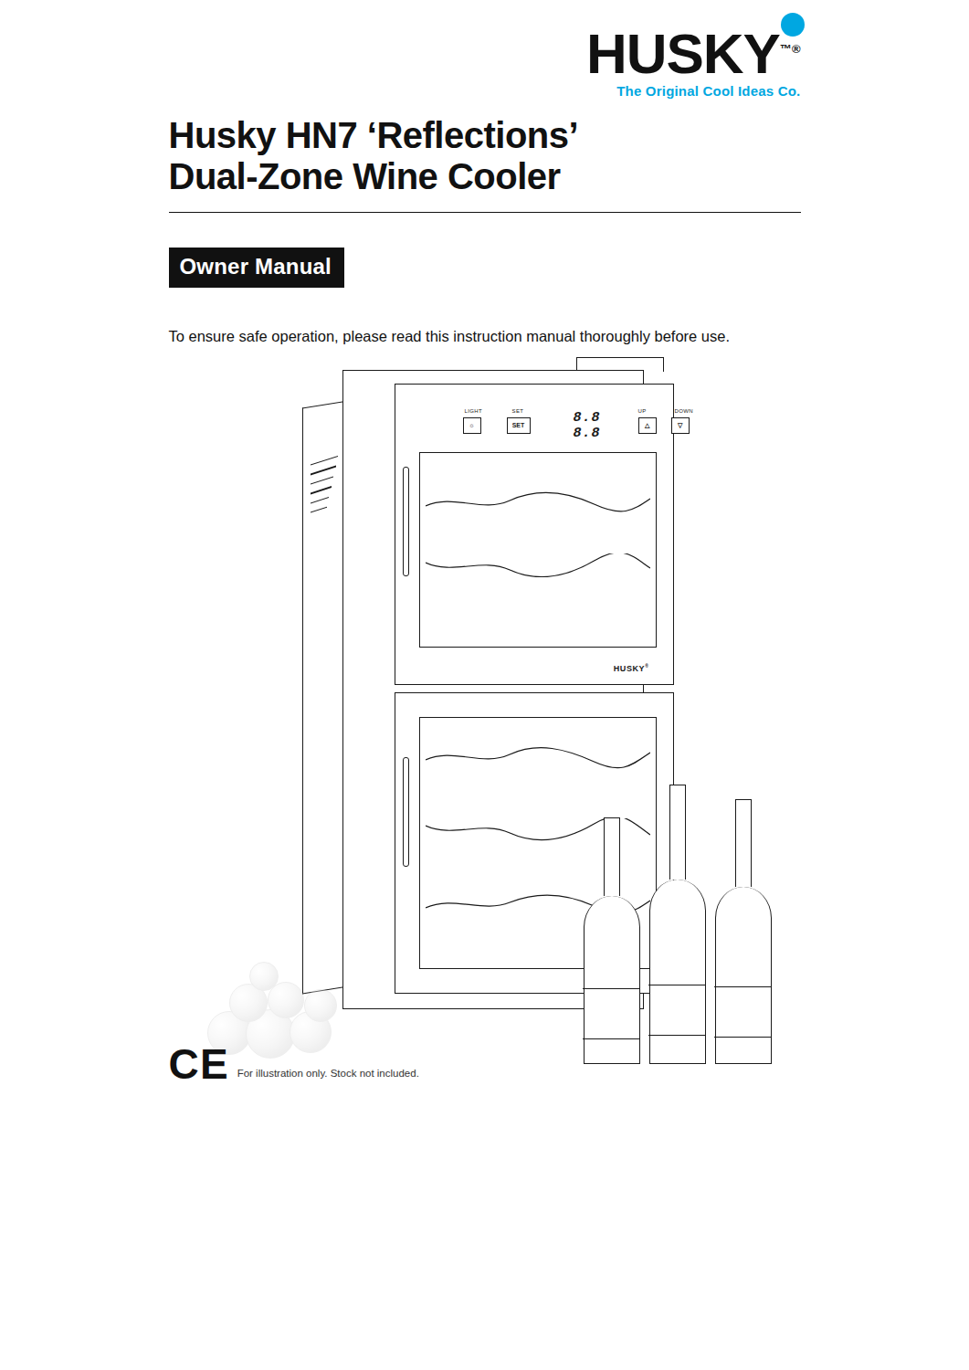HUSKY™®
The Original Cool Ideas Co.
Husky HN7 ‘Reflections’
Dual-Zone Wine Cooler
Owner Manual
To ensure safe operation, please read this instruction manual thoroughly before use.
Light Set Up Down ☼ SET △ ▽ 8.8
8.8
HUSKY®
C E
For illustration only. Stock not included.